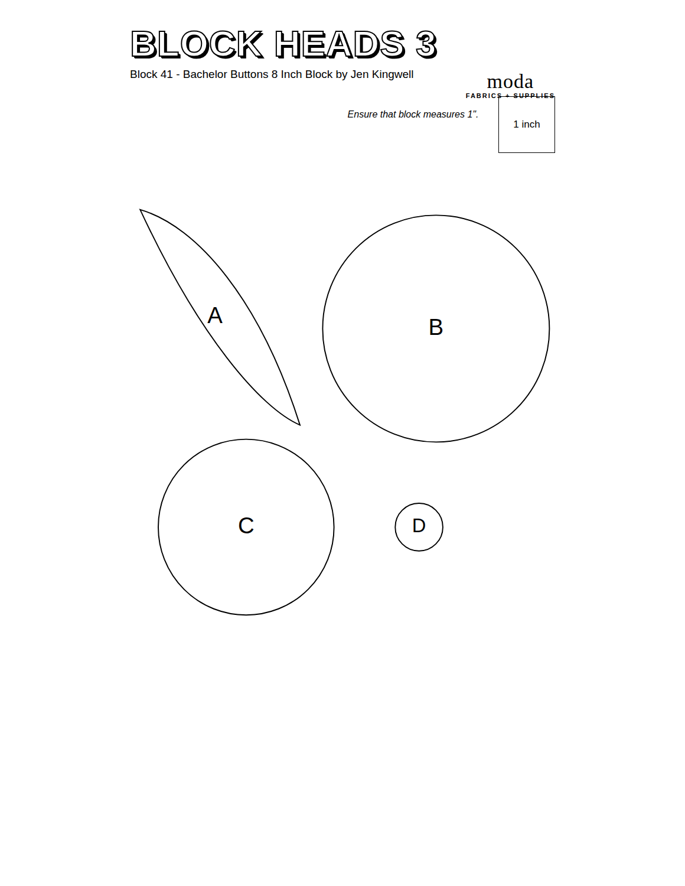BLOCK HEADS 3
Block 41 - Bachelor Buttons 8 Inch Block by Jen Kingwell
moda FABRICS + SUPPLIES
Ensure that block measures 1".
1 inch
Applique templates A B C D